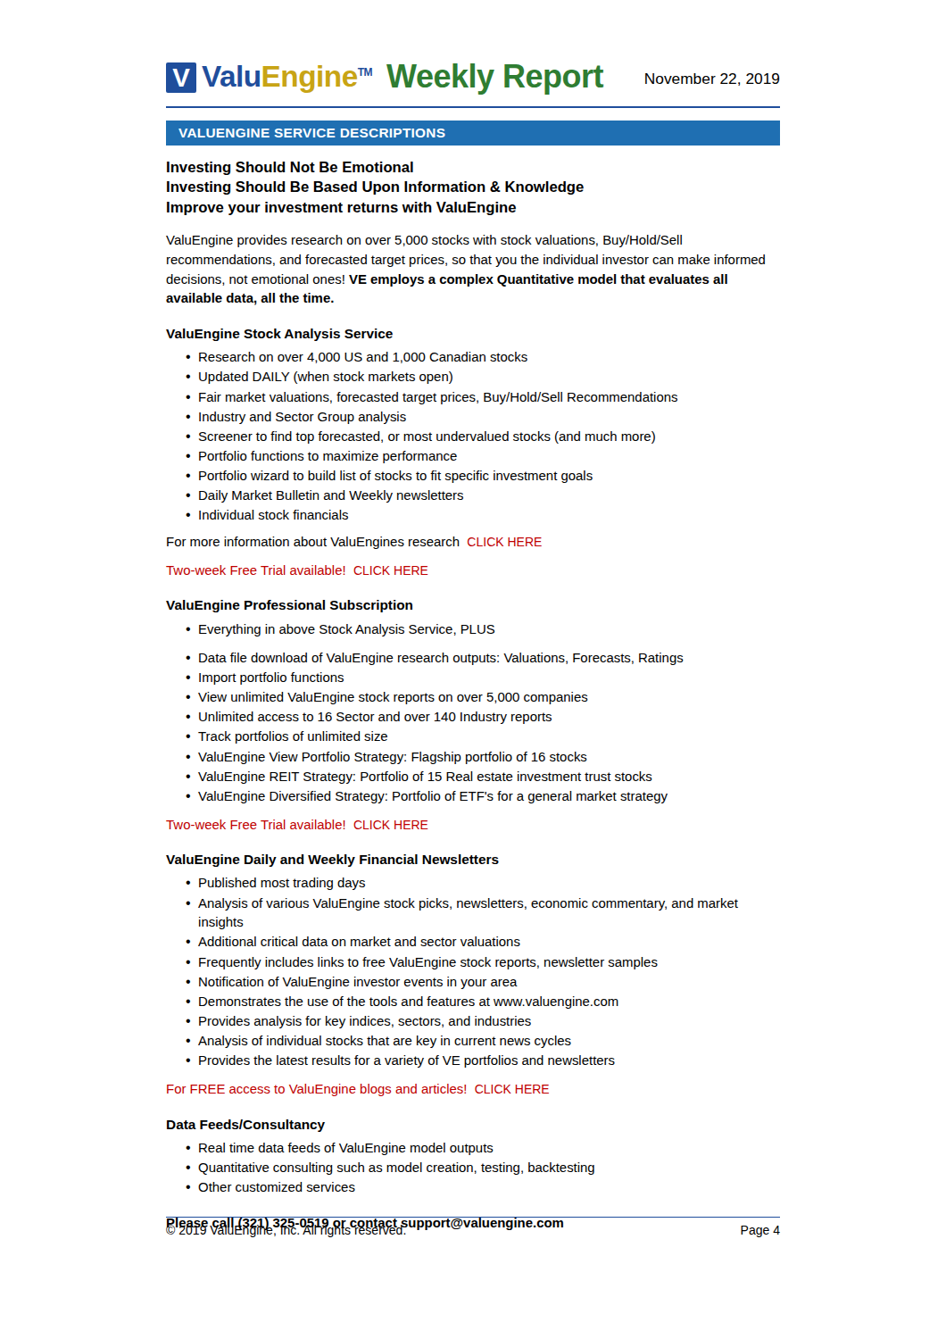V
Valu Engine TM
Weekly Report
November 22, 2019
VALUENGINE SERVICE DESCRIPTIONS
Investing Should Not Be Emotional
Investing Should Be Based Upon Information & Knowledge
Improve your investment returns with ValuEngine
ValuEngine provides research on over 5,000 stocks with stock valuations, Buy/Hold/Sell recommendations, and forecasted target prices, so that you the individual investor can make informed decisions, not emotional ones! VE employs a complex Quantitative model that evaluates all available data, all the time.
ValuEngine Stock Analysis Service
Research on over 4,000 US and 1,000 Canadian stocks
Updated DAILY (when stock markets open)
Fair market valuations, forecasted target prices, Buy/Hold/Sell Recommendations
Industry and Sector Group analysis
Screener to find top forecasted, or most undervalued stocks (and much more)
Portfolio functions to maximize performance
Portfolio wizard to build list of stocks to fit specific investment goals
Daily Market Bulletin and Weekly newsletters
Individual stock financials
For more information about ValuEngines research CLICK HERE
Two-week Free Trial available! CLICK HERE
ValuEngine Professional Subscription
Everything in above Stock Analysis Service, PLUS
Data file download of ValuEngine research outputs: Valuations, Forecasts, Ratings
Import portfolio functions
View unlimited ValuEngine stock reports on over 5,000 companies
Unlimited access to 16 Sector and over 140 Industry reports
Track portfolios of unlimited size
ValuEngine View Portfolio Strategy: Flagship portfolio of 16 stocks
ValuEngine REIT Strategy: Portfolio of 15 Real estate investment trust stocks
ValuEngine Diversified Strategy: Portfolio of ETF's for a general market strategy
Two-week Free Trial available! CLICK HERE
ValuEngine Daily and Weekly Financial Newsletters
Published most trading days
Analysis of various ValuEngine stock picks, newsletters, economic commentary, and market insights
Additional critical data on market and sector valuations
Frequently includes links to free ValuEngine stock reports, newsletter samples
Notification of ValuEngine investor events in your area
Demonstrates the use of the tools and features at www.valuengine.com
Provides analysis for key indices, sectors, and industries
Analysis of individual stocks that are key in current news cycles
Provides the latest results for a variety of VE portfolios and newsletters
For FREE access to ValuEngine blogs and articles! CLICK HERE
Data Feeds/Consultancy
Real time data feeds of ValuEngine model outputs
Quantitative consulting such as model creation, testing, backtesting
Other customized services
Please call (321) 325-0519 or contact support@valuengine.com
© 2019 ValuEngine, Inc. All rights reserved.
Page 4